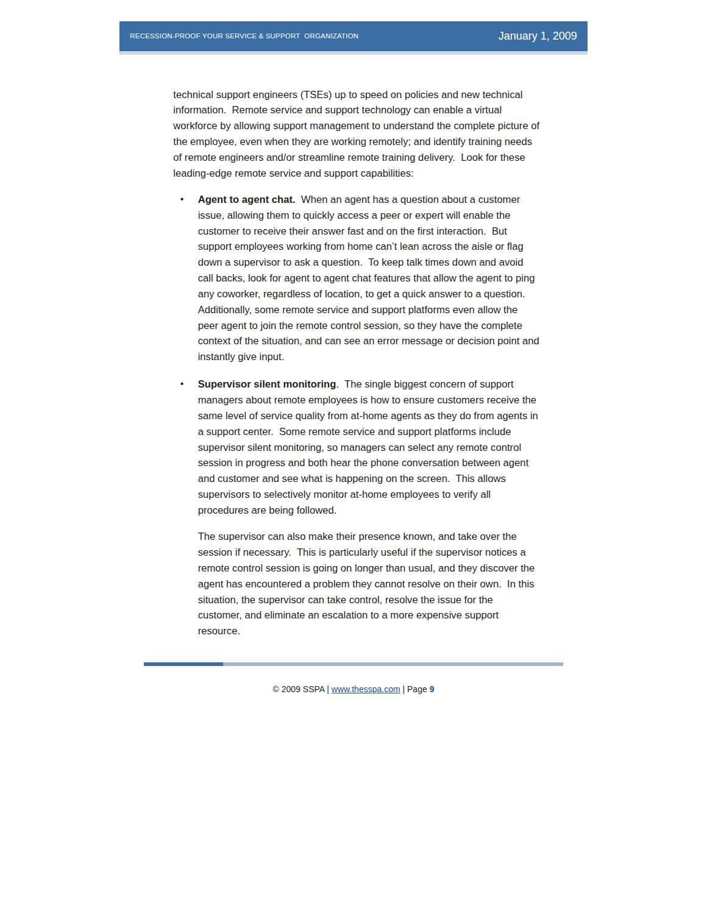RECESSION-PROOF YOUR SERVICE & SUPPORT ORGANIZATION
January 1, 2009
technical support engineers (TSEs) up to speed on policies and new technical information. Remote service and support technology can enable a virtual workforce by allowing support management to understand the complete picture of the employee, even when they are working remotely; and identify training needs of remote engineers and/or streamline remote training delivery. Look for these leading-edge remote service and support capabilities:
Agent to agent chat. When an agent has a question about a customer issue, allowing them to quickly access a peer or expert will enable the customer to receive their answer fast and on the first interaction. But support employees working from home can’t lean across the aisle or flag down a supervisor to ask a question. To keep talk times down and avoid call backs, look for agent to agent chat features that allow the agent to ping any coworker, regardless of location, to get a quick answer to a question. Additionally, some remote service and support platforms even allow the peer agent to join the remote control session, so they have the complete context of the situation, and can see an error message or decision point and instantly give input.
Supervisor silent monitoring. The single biggest concern of support managers about remote employees is how to ensure customers receive the same level of service quality from at-home agents as they do from agents in a support center. Some remote service and support platforms include supervisor silent monitoring, so managers can select any remote control session in progress and both hear the phone conversation between agent and customer and see what is happening on the screen. This allows supervisors to selectively monitor at-home employees to verify all procedures are being followed.
The supervisor can also make their presence known, and take over the session if necessary. This is particularly useful if the supervisor notices a remote control session is going on longer than usual, and they discover the agent has encountered a problem they cannot resolve on their own. In this situation, the supervisor can take control, resolve the issue for the customer, and eliminate an escalation to a more expensive support resource.
© 2009 SSPA | www.thesspa.com | Page 9